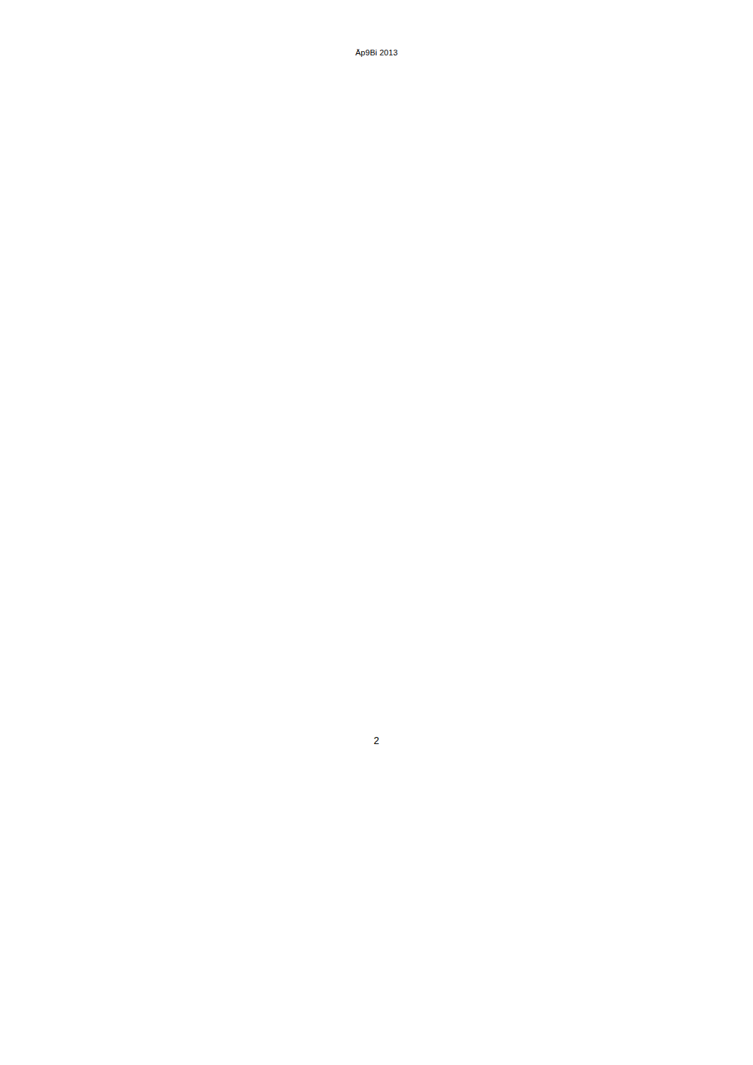Äp9Bi 2013
2